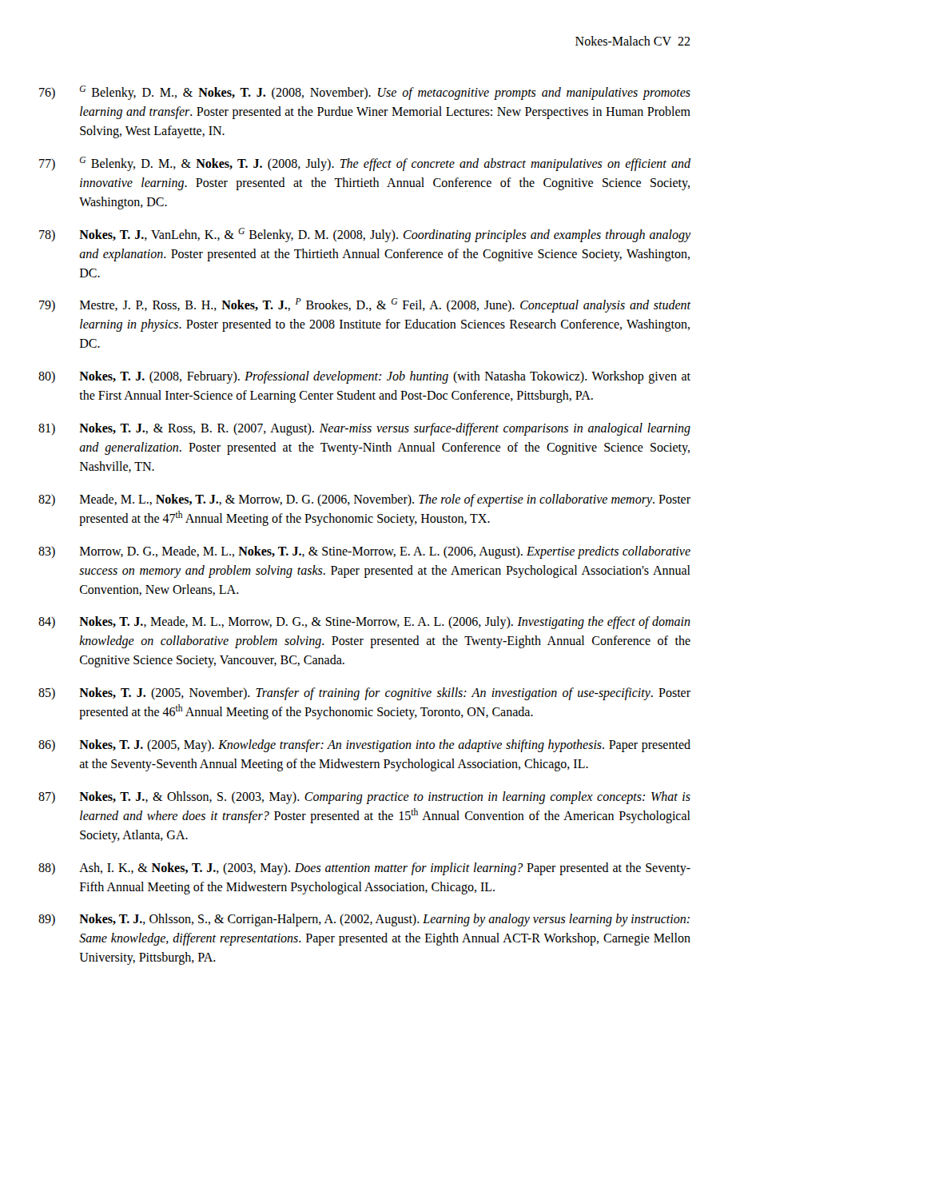Nokes-Malach CV 22
76)G Belenky, D. M., & Nokes, T. J. (2008, November). Use of metacognitive prompts and manipulatives promotes learning and transfer. Poster presented at the Purdue Winer Memorial Lectures: New Perspectives in Human Problem Solving, West Lafayette, IN.
77)G Belenky, D. M., & Nokes, T. J. (2008, July). The effect of concrete and abstract manipulatives on efficient and innovative learning. Poster presented at the Thirtieth Annual Conference of the Cognitive Science Society, Washington, DC.
78) Nokes, T. J., VanLehn, K., & G Belenky, D. M. (2008, July). Coordinating principles and examples through analogy and explanation. Poster presented at the Thirtieth Annual Conference of the Cognitive Science Society, Washington, DC.
79) Mestre, J. P., Ross, B. H., Nokes, T. J., P Brookes, D., & G Feil, A. (2008, June). Conceptual analysis and student learning in physics. Poster presented to the 2008 Institute for Education Sciences Research Conference, Washington, DC.
80) Nokes, T. J. (2008, February). Professional development: Job hunting (with Natasha Tokowicz). Workshop given at the First Annual Inter-Science of Learning Center Student and Post-Doc Conference, Pittsburgh, PA.
81) Nokes, T. J., & Ross, B. R. (2007, August). Near-miss versus surface-different comparisons in analogical learning and generalization. Poster presented at the Twenty-Ninth Annual Conference of the Cognitive Science Society, Nashville, TN.
82) Meade, M. L., Nokes, T. J., & Morrow, D. G. (2006, November). The role of expertise in collaborative memory. Poster presented at the 47th Annual Meeting of the Psychonomic Society, Houston, TX.
83) Morrow, D. G., Meade, M. L., Nokes, T. J., & Stine-Morrow, E. A. L. (2006, August). Expertise predicts collaborative success on memory and problem solving tasks. Paper presented at the American Psychological Association's Annual Convention, New Orleans, LA.
84) Nokes, T. J., Meade, M. L., Morrow, D. G., & Stine-Morrow, E. A. L. (2006, July). Investigating the effect of domain knowledge on collaborative problem solving. Poster presented at the Twenty-Eighth Annual Conference of the Cognitive Science Society, Vancouver, BC, Canada.
85) Nokes, T. J. (2005, November). Transfer of training for cognitive skills: An investigation of use-specificity. Poster presented at the 46th Annual Meeting of the Psychonomic Society, Toronto, ON, Canada.
86) Nokes, T. J. (2005, May). Knowledge transfer: An investigation into the adaptive shifting hypothesis. Paper presented at the Seventy-Seventh Annual Meeting of the Midwestern Psychological Association, Chicago, IL.
87) Nokes, T. J., & Ohlsson, S. (2003, May). Comparing practice to instruction in learning complex concepts: What is learned and where does it transfer? Poster presented at the 15th Annual Convention of the American Psychological Society, Atlanta, GA.
88) Ash, I. K., & Nokes, T. J., (2003, May). Does attention matter for implicit learning? Paper presented at the Seventy-Fifth Annual Meeting of the Midwestern Psychological Association, Chicago, IL.
89) Nokes, T. J., Ohlsson, S., & Corrigan-Halpern, A. (2002, August). Learning by analogy versus learning by instruction: Same knowledge, different representations. Paper presented at the Eighth Annual ACT-R Workshop, Carnegie Mellon University, Pittsburgh, PA.